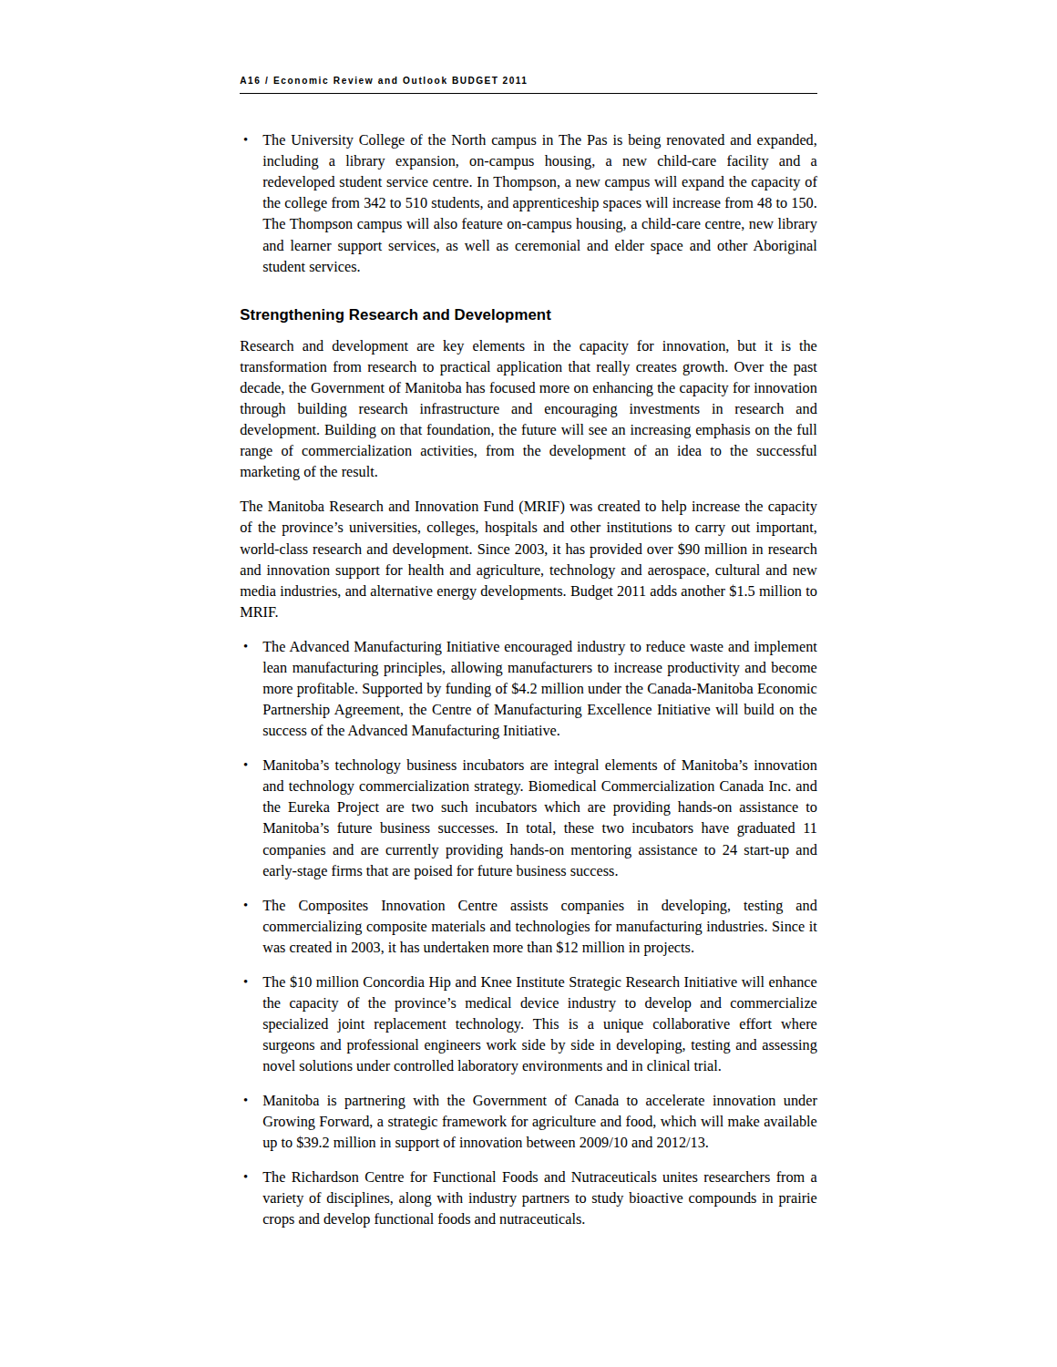A16 / Economic Review and Outlook BUDGET 2011
The University College of the North campus in The Pas is being renovated and expanded, including a library expansion, on-campus housing, a new child-care facility and a redeveloped student service centre. In Thompson, a new campus will expand the capacity of the college from 342 to 510 students, and apprenticeship spaces will increase from 48 to 150. The Thompson campus will also feature on-campus housing, a child-care centre, new library and learner support services, as well as ceremonial and elder space and other Aboriginal student services.
Strengthening Research and Development
Research and development are key elements in the capacity for innovation, but it is the transformation from research to practical application that really creates growth. Over the past decade, the Government of Manitoba has focused more on enhancing the capacity for innovation through building research infrastructure and encouraging investments in research and development. Building on that foundation, the future will see an increasing emphasis on the full range of commercialization activities, from the development of an idea to the successful marketing of the result.
The Manitoba Research and Innovation Fund (MRIF) was created to help increase the capacity of the province’s universities, colleges, hospitals and other institutions to carry out important, world-class research and development. Since 2003, it has provided over $90 million in research and innovation support for health and agriculture, technology and aerospace, cultural and new media industries, and alternative energy developments. Budget 2011 adds another $1.5 million to MRIF.
The Advanced Manufacturing Initiative encouraged industry to reduce waste and implement lean manufacturing principles, allowing manufacturers to increase productivity and become more profitable. Supported by funding of $4.2 million under the Canada-Manitoba Economic Partnership Agreement, the Centre of Manufacturing Excellence Initiative will build on the success of the Advanced Manufacturing Initiative.
Manitoba’s technology business incubators are integral elements of Manitoba’s innovation and technology commercialization strategy. Biomedical Commercialization Canada Inc. and the Eureka Project are two such incubators which are providing hands-on assistance to Manitoba’s future business successes. In total, these two incubators have graduated 11 companies and are currently providing hands-on mentoring assistance to 24 start-up and early-stage firms that are poised for future business success.
The Composites Innovation Centre assists companies in developing, testing and commercializing composite materials and technologies for manufacturing industries. Since it was created in 2003, it has undertaken more than $12 million in projects.
The $10 million Concordia Hip and Knee Institute Strategic Research Initiative will enhance the capacity of the province’s medical device industry to develop and commercialize specialized joint replacement technology. This is a unique collaborative effort where surgeons and professional engineers work side by side in developing, testing and assessing novel solutions under controlled laboratory environments and in clinical trial.
Manitoba is partnering with the Government of Canada to accelerate innovation under Growing Forward, a strategic framework for agriculture and food, which will make available up to $39.2 million in support of innovation between 2009/10 and 2012/13.
The Richardson Centre for Functional Foods and Nutraceuticals unites researchers from a variety of disciplines, along with industry partners to study bioactive compounds in prairie crops and develop functional foods and nutraceuticals.